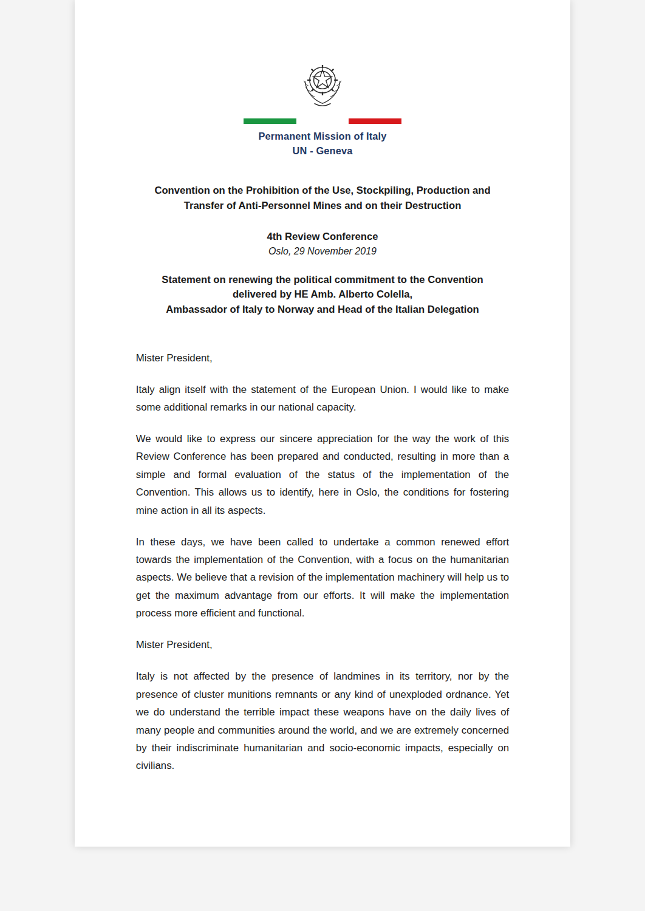Permanent Mission of Italy
UN - Geneva
Convention on the Prohibition of the Use, Stockpiling, Production and Transfer of Anti-Personnel Mines and on their Destruction
4th Review Conference
Oslo, 29 November 2019
Statement on renewing the political commitment to the Convention
delivered by HE Amb. Alberto Colella,
Ambassador of Italy to Norway and Head of the Italian Delegation
Mister President,
Italy align itself with the statement of the European Union. I would like to make some additional remarks in our national capacity.
We would like to express our sincere appreciation for the way the work of this Review Conference has been prepared and conducted, resulting in more than a simple and formal evaluation of the status of the implementation of the Convention. This allows us to identify, here in Oslo, the conditions for fostering mine action in all its aspects.
In these days, we have been called to undertake a common renewed effort towards the implementation of the Convention, with a focus on the humanitarian aspects. We believe that a revision of the implementation machinery will help us to get the maximum advantage from our efforts. It will make the implementation process more efficient and functional.
Mister President,
Italy is not affected by the presence of landmines in its territory, nor by the presence of cluster munitions remnants or any kind of unexploded ordnance. Yet we do understand the terrible impact these weapons have on the daily lives of many people and communities around the world, and we are extremely concerned by their indiscriminate humanitarian and socio-economic impacts, especially on civilians.